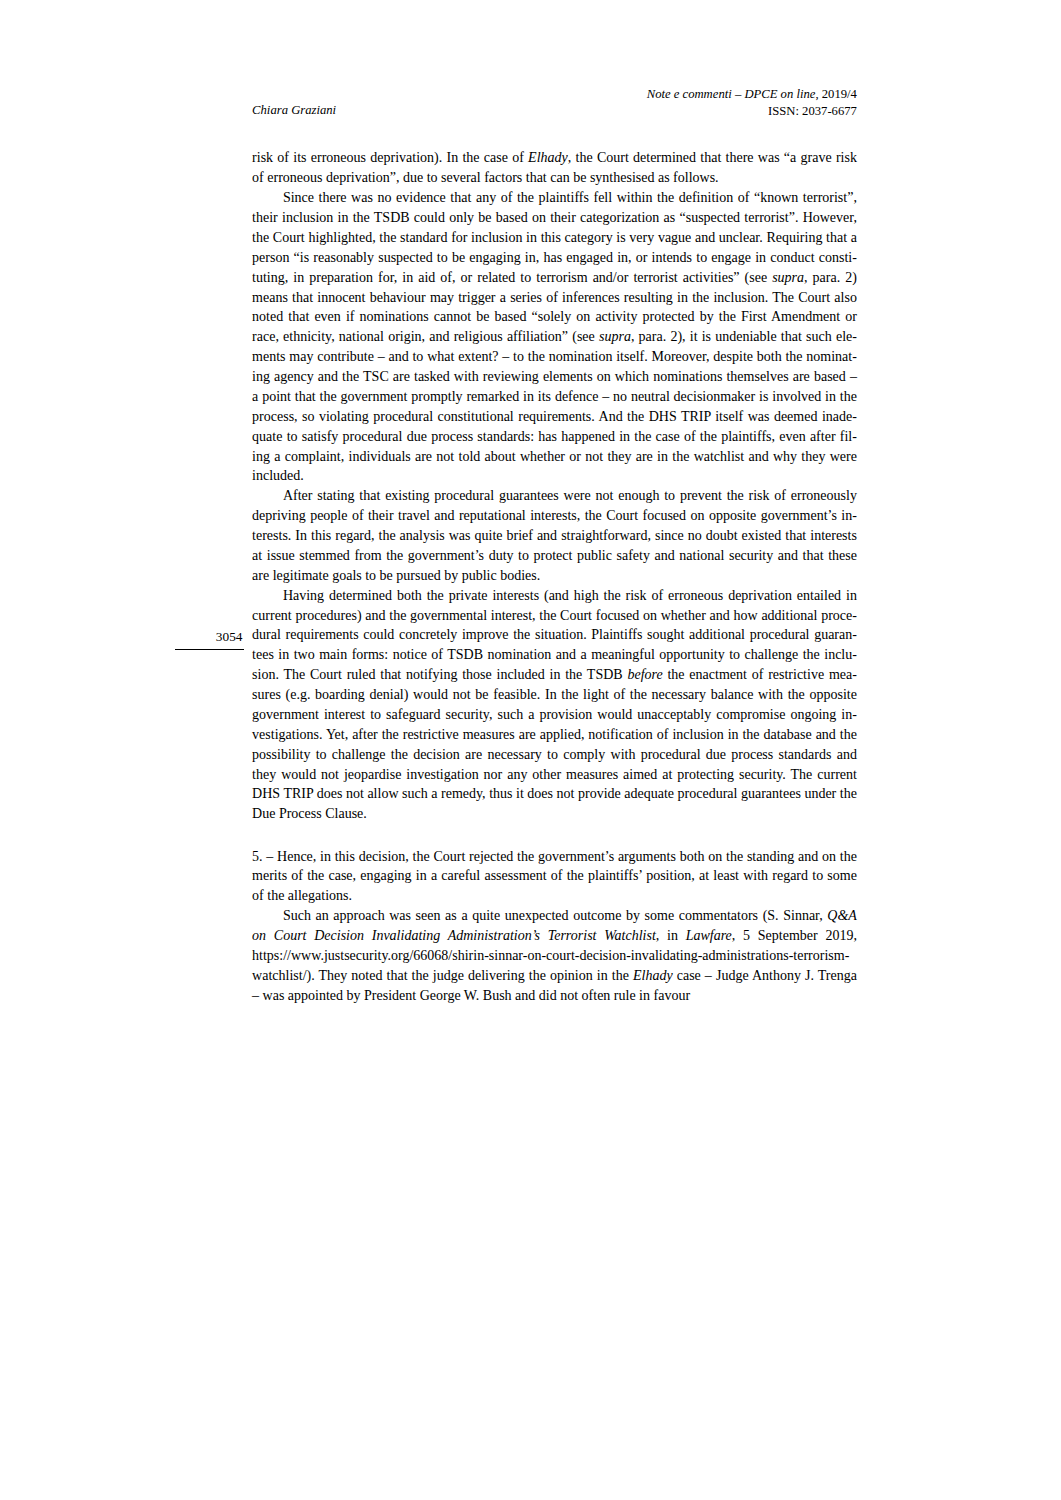Chiara Graziani
Note e commenti – DPCE on line, 2019/4
ISSN: 2037-6677
3054
risk of its erroneous deprivation). In the case of Elhady, the Court determined that there was “a grave risk of erroneous deprivation”, due to several factors that can be synthesised as follows.
Since there was no evidence that any of the plaintiffs fell within the definition of “known terrorist”, their inclusion in the TSDB could only be based on their categorization as “suspected terrorist”. However, the Court highlighted, the standard for inclusion in this category is very vague and unclear. Requiring that a person “is reasonably suspected to be engaging in, has engaged in, or intends to engage in conduct constituting, in preparation for, in aid of, or related to terrorism and/or terrorist activities” (see supra, para. 2) means that innocent behaviour may trigger a series of inferences resulting in the inclusion. The Court also noted that even if nominations cannot be based “solely on activity protected by the First Amendment or race, ethnicity, national origin, and religious affiliation” (see supra, para. 2), it is undeniable that such elements may contribute – and to what extent? – to the nomination itself. Moreover, despite both the nominating agency and the TSC are tasked with reviewing elements on which nominations themselves are based – a point that the government promptly remarked in its defence – no neutral decisionmaker is involved in the process, so violating procedural constitutional requirements. And the DHS TRIP itself was deemed inadequate to satisfy procedural due process standards: has happened in the case of the plaintiffs, even after filing a complaint, individuals are not told about whether or not they are in the watchlist and why they were included.
After stating that existing procedural guarantees were not enough to prevent the risk of erroneously depriving people of their travel and reputational interests, the Court focused on opposite government’s interests. In this regard, the analysis was quite brief and straightforward, since no doubt existed that interests at issue stemmed from the government’s duty to protect public safety and national security and that these are legitimate goals to be pursued by public bodies.
Having determined both the private interests (and high the risk of erroneous deprivation entailed in current procedures) and the governmental interest, the Court focused on whether and how additional procedural requirements could concretely improve the situation. Plaintiffs sought additional procedural guarantees in two main forms: notice of TSDB nomination and a meaningful opportunity to challenge the inclusion. The Court ruled that notifying those included in the TSDB before the enactment of restrictive measures (e.g. boarding denial) would not be feasible. In the light of the necessary balance with the opposite government interest to safeguard security, such a provision would unacceptably compromise ongoing investigations. Yet, after the restrictive measures are applied, notification of inclusion in the database and the possibility to challenge the decision are necessary to comply with procedural due process standards and they would not jeopardise investigation nor any other measures aimed at protecting security. The current DHS TRIP does not allow such a remedy, thus it does not provide adequate procedural guarantees under the Due Process Clause.
5. – Hence, in this decision, the Court rejected the government’s arguments both on the standing and on the merits of the case, engaging in a careful assessment of the plaintiffs’ position, at least with regard to some of the allegations.
Such an approach was seen as a quite unexpected outcome by some commentators (S. Sinnar, Q&A on Court Decision Invalidating Administration’s Terrorist Watchlist, in Lawfare, 5 September 2019, https://www.justsecurity.org/66068/shirin-sinnar-on-court-decision-invalidating-administrations-terrorism-watchlist/). They noted that the judge delivering the opinion in the Elhady case – Judge Anthony J. Trenga – was appointed by President George W. Bush and did not often rule in favour